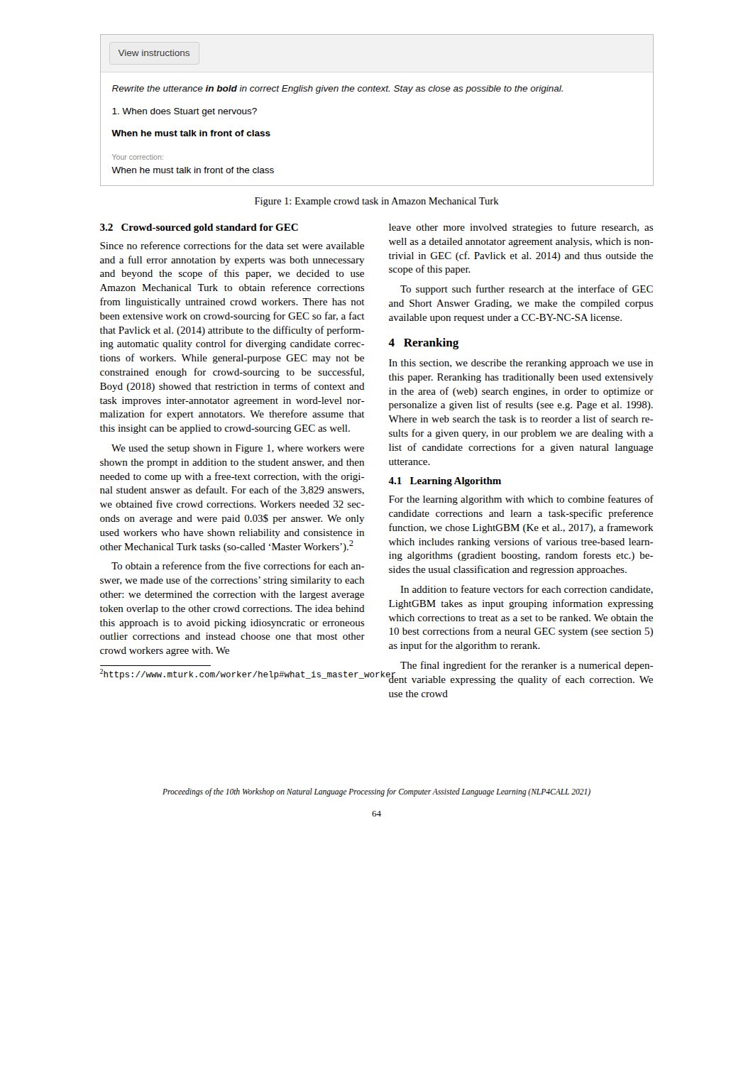View instructions
Rewrite the utterance in bold in correct English given the context. Stay as close as possible to the original.
1. When does Stuart get nervous?
When he must talk in front of class
Your correction:
When he must talk in front of the class
Figure 1: Example crowd task in Amazon Mechanical Turk
3.2 Crowd-sourced gold standard for GEC
Since no reference corrections for the data set were available and a full error annotation by experts was both unnecessary and beyond the scope of this paper, we decided to use Amazon Mechanical Turk to obtain reference corrections from linguistically untrained crowd workers. There has not been extensive work on crowd-sourcing for GEC so far, a fact that Pavlick et al. (2014) attribute to the difficulty of performing automatic quality control for diverging candidate corrections of workers. While general-purpose GEC may not be constrained enough for crowd-sourcing to be successful, Boyd (2018) showed that restriction in terms of context and task improves inter-annotator agreement in word-level normalization for expert annotators. We therefore assume that this insight can be applied to crowd-sourcing GEC as well.
We used the setup shown in Figure 1, where workers were shown the prompt in addition to the student answer, and then needed to come up with a free-text correction, with the original student answer as default. For each of the 3,829 answers, we obtained five crowd corrections. Workers needed 32 seconds on average and were paid 0.03$ per answer. We only used workers who have shown reliability and consistence in other Mechanical Turk tasks (so-called ‘Master Workers’).2
To obtain a reference from the five corrections for each answer, we made use of the corrections’ string similarity to each other: we determined the correction with the largest average token overlap to the other crowd corrections. The idea behind this approach is to avoid picking idiosyncratic or erroneous outlier corrections and instead choose one that most other crowd workers agree with. We
2https://www.mturk.com/worker/help#what_is_master_worker
leave other more involved strategies to future research, as well as a detailed annotator agreement analysis, which is non-trivial in GEC (cf. Pavlick et al. 2014) and thus outside the scope of this paper.
To support such further research at the interface of GEC and Short Answer Grading, we make the compiled corpus available upon request under a CC-BY-NC-SA license.
4 Reranking
In this section, we describe the reranking approach we use in this paper. Reranking has traditionally been used extensively in the area of (web) search engines, in order to optimize or personalize a given list of results (see e.g. Page et al. 1998). Where in web search the task is to reorder a list of search results for a given query, in our problem we are dealing with a list of candidate corrections for a given natural language utterance.
4.1 Learning Algorithm
For the learning algorithm with which to combine features of candidate corrections and learn a task-specific preference function, we chose LightGBM (Ke et al., 2017), a framework which includes ranking versions of various tree-based learning algorithms (gradient boosting, random forests etc.) besides the usual classification and regression approaches.
In addition to feature vectors for each correction candidate, LightGBM takes as input grouping information expressing which corrections to treat as a set to be ranked. We obtain the 10 best corrections from a neural GEC system (see section 5) as input for the algorithm to rerank.
The final ingredient for the reranker is a numerical dependent variable expressing the quality of each correction. We use the crowd
Proceedings of the 10th Workshop on Natural Language Processing for Computer Assisted Language Learning (NLP4CALL 2021)
64